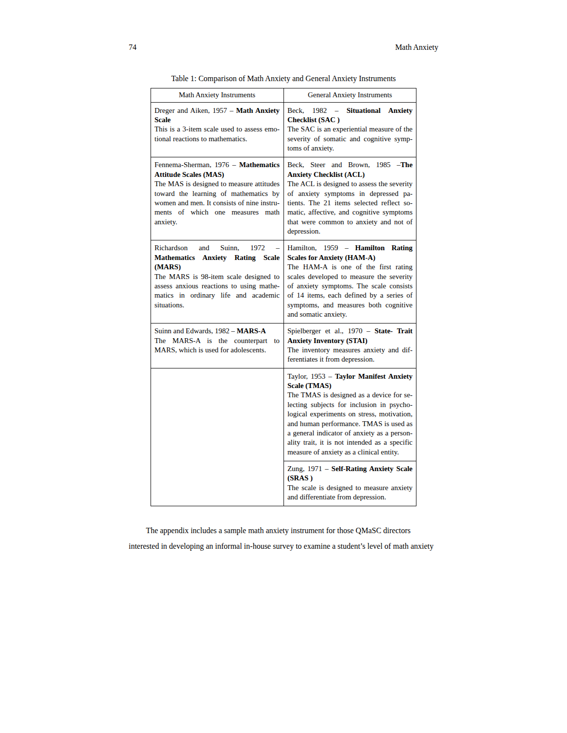74 Math Anxiety
Table 1: Comparison of Math Anxiety and General Anxiety Instruments
| Math Anxiety Instruments | General Anxiety Instruments |
| --- | --- |
| Dreger and Aiken, 1957 – Math Anxiety Scale This is a 3-item scale used to assess emotional reactions to mathematics. | Beck, 1982 – Situational Anxiety Checklist (SAC ) The SAC is an experiential measure of the severity of somatic and cognitive symptoms of anxiety. |
| Fennema-Sherman, 1976 – Mathematics Attitude Scales (MAS) The MAS is designed to measure attitudes toward the learning of mathematics by women and men. It consists of nine instruments of which one measures math anxiety. | Beck, Steer and Brown, 1985 – The Anxiety Checklist (ACL) The ACL is designed to assess the severity of anxiety symptoms in depressed patients. The 21 items selected reflect somatic, affective, and cognitive symptoms that were common to anxiety and not of depression. |
| Richardson and Suinn, 1972 – Mathematics Anxiety Rating Scale (MARS) The MARS is 98-item scale designed to assess anxious reactions to using mathematics in ordinary life and academic situations. | Hamilton, 1959 – Hamilton Rating Scales for Anxiety (HAM-A) The HAM-A is one of the first rating scales developed to measure the severity of anxiety symptoms. The scale consists of 14 items, each defined by a series of symptoms, and measures both cognitive and somatic anxiety. |
| Suinn and Edwards, 1982 – MARS-A The MARS-A is the counterpart to MARS, which is used for adolescents. | Spielberger et al., 1970 – State- Trait Anxiety Inventory (STAI) The inventory measures anxiety and differentiates it from depression. |
| | Taylor, 1953 – Taylor Manifest Anxiety Scale (TMAS) The TMAS is designed as a device for selecting subjects for inclusion in psychological experiments on stress, motivation, and human performance. TMAS is used as a general indicator of anxiety as a personality trait, it is not intended as a specific measure of anxiety as a clinical entity. |
| | Zung, 1971 – Self-Rating Anxiety Scale (SRAS ) The scale is designed to measure anxiety and differentiate from depression. |
The appendix includes a sample math anxiety instrument for those QMaSC directors interested in developing an informal in-house survey to examine a student’s level of math anxiety